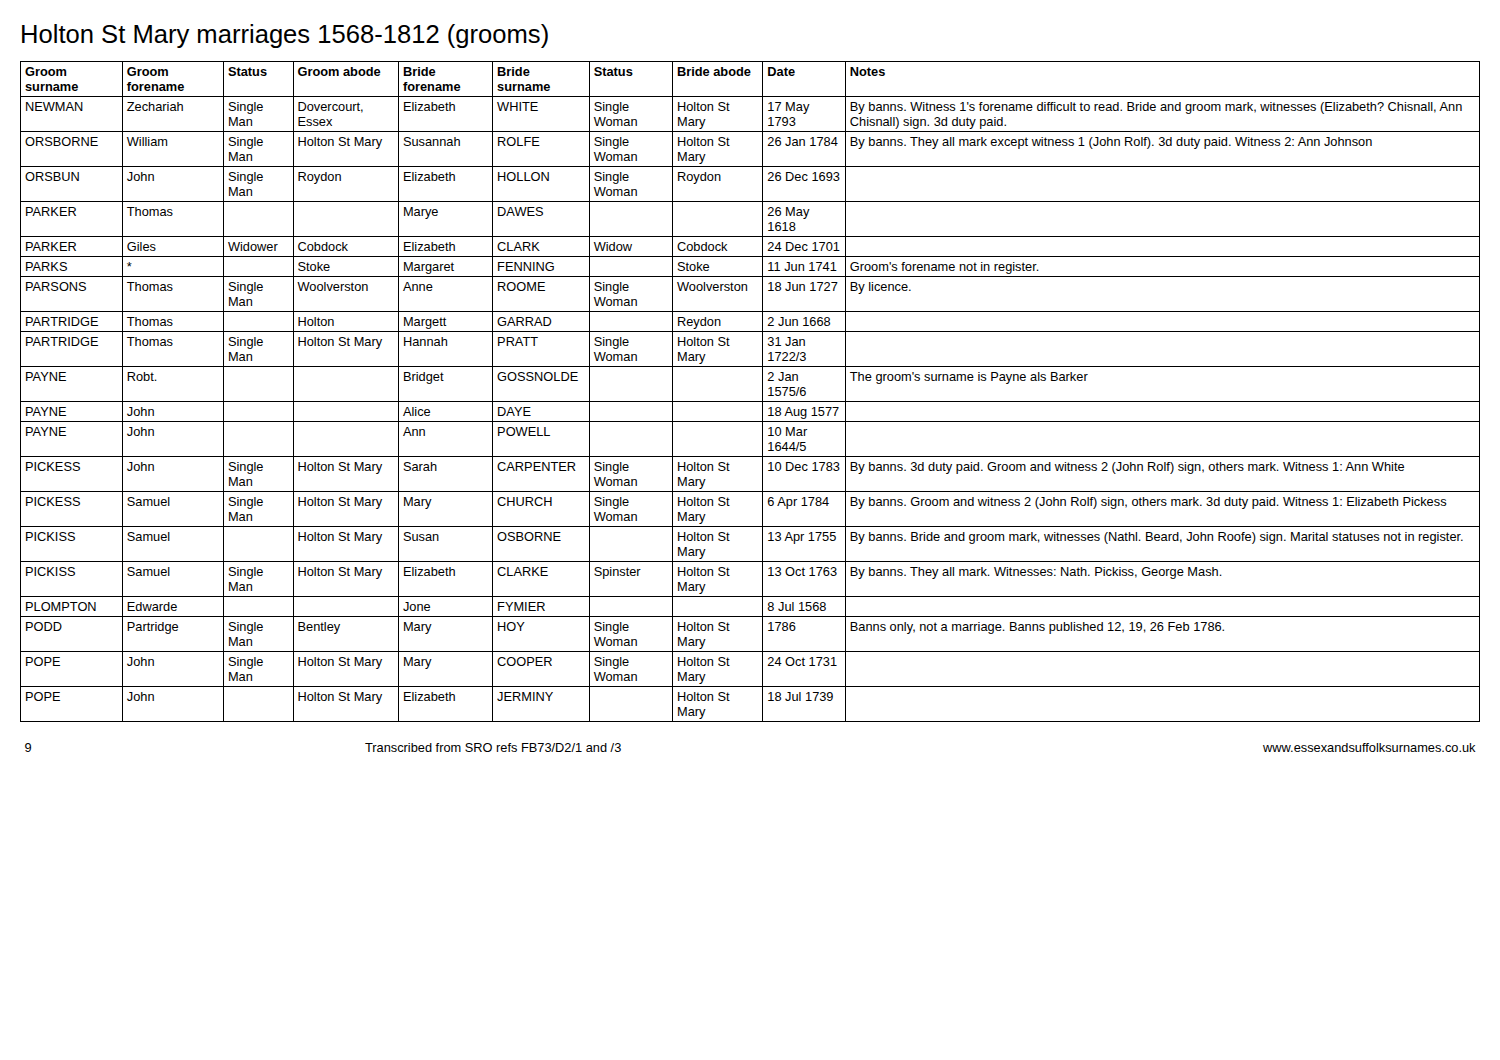Holton St Mary marriages 1568-1812 (grooms)
| Groom surname | Groom forename | Status | Groom abode | Bride forename | Bride surname | Status | Bride abode | Date | Notes |
| --- | --- | --- | --- | --- | --- | --- | --- | --- | --- |
| NEWMAN | Zechariah | Single Man | Dovercourt, Essex | Elizabeth | WHITE | Single Woman | Holton St Mary | 17 May 1793 | By banns. Witness 1's forename difficult to read. Bride and groom mark, witnesses (Elizabeth? Chisnall, Ann Chisnall) sign. 3d duty paid. |
| ORSBORNE | William | Single Man | Holton St Mary | Susannah | ROLFE | Single Woman | Holton St Mary | 26 Jan 1784 | By banns. They all mark except witness 1 (John Rolf). 3d duty paid. Witness 2: Ann Johnson |
| ORSBUN | John | Single Man | Roydon | Elizabeth | HOLLON | Single Woman | Roydon | 26 Dec 1693 | |
| PARKER | Thomas | | | Marye | DAWES | | | 26 May 1618 | |
| PARKER | Giles | Widower | Cobdock | Elizabeth | CLARK | Widow | Cobdock | 24 Dec 1701 | |
| PARKS | * | | Stoke | Margaret | FENNING | | Stoke | 11 Jun 1741 | Groom's forename not in register. |
| PARSONS | Thomas | Single Man | Woolverston | Anne | ROOME | Single Woman | Woolverston | 18 Jun 1727 | By licence. |
| PARTRIDGE | Thomas | | Holton | Margett | GARRAD | | Reydon | 2 Jun 1668 | |
| PARTRIDGE | Thomas | Single Man | Holton St Mary | Hannah | PRATT | Single Woman | Holton St Mary | 31 Jan 1722/3 | |
| PAYNE | Robt. | | | Bridget | GOSSNOLDE | | | 2 Jan 1575/6 | The groom's surname is Payne als Barker |
| PAYNE | John | | | Alice | DAYE | | | 18 Aug 1577 | |
| PAYNE | John | | | Ann | POWELL | | | 10 Mar 1644/5 | |
| PICKESS | John | Single Man | Holton St Mary | Sarah | CARPENTER | Single Woman | Holton St Mary | 10 Dec 1783 | By banns. 3d duty paid. Groom and witness 2 (John Rolf) sign, others mark. Witness 1: Ann White |
| PICKESS | Samuel | Single Man | Holton St Mary | Mary | CHURCH | Single Woman | Holton St Mary | 6 Apr 1784 | By banns. Groom and witness 2 (John Rolf) sign, others mark. 3d duty paid. Witness 1: Elizabeth Pickess |
| PICKISS | Samuel | | Holton St Mary | Susan | OSBORNE | | Holton St Mary | 13 Apr 1755 | By banns. Bride and groom mark, witnesses (Nathl. Beard, John Roofe) sign. Marital statuses not in register. |
| PICKISS | Samuel | Single Man | Holton St Mary | Elizabeth | CLARKE | Spinster | Holton St Mary | 13 Oct 1763 | By banns. They all mark. Witnesses: Nath. Pickiss, George Mash. |
| PLOMPTON | Edwarde | | | Jone | FYMIER | | | 8 Jul 1568 | |
| PODD | Partridge | Single Man | Bentley | Mary | HOY | Single Woman | Holton St Mary | 1786 | Banns only, not a marriage. Banns published 12, 19, 26 Feb 1786. |
| POPE | John | Single Man | Holton St Mary | Mary | COOPER | Single Woman | Holton St Mary | 24 Oct 1731 | |
| POPE | John | | Holton St Mary | Elizabeth | JERMINY | | Holton St Mary | 18 Jul 1739 | |
| 9 | Transcribed from SRO refs FB73/D2/1 and /3 | www.essexandsuffolksurnames.co.uk |